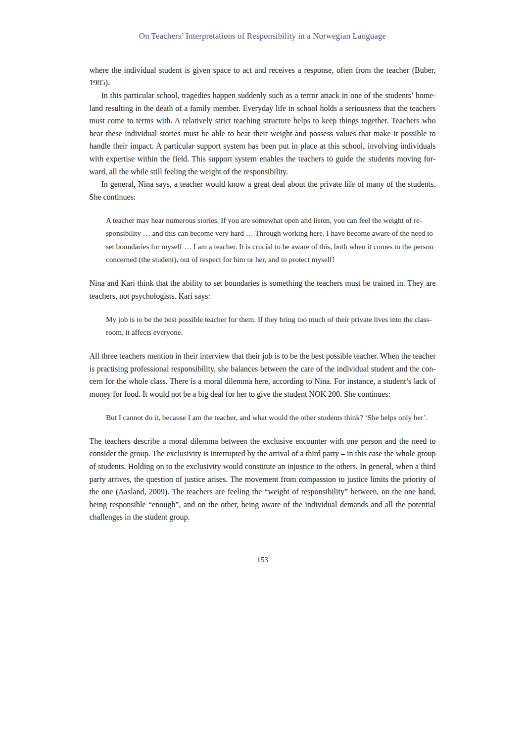On Teachers’ Interpretations of Responsibility in a Norwegian Language
where the individual student is given space to act and receives a response, often from the teacher (Buber, 1985).
In this particular school, tragedies happen suddenly such as a terror attack in one of the students’ homeland resulting in the death of a family member. Everyday life in school holds a seriousness that the teachers must come to terms with. A relatively strict teaching structure helps to keep things together. Teachers who hear these individual stories must be able to bear their weight and possess values that make it possible to handle their impact. A particular support system has been put in place at this school, involving individuals with expertise within the field. This support system enables the teachers to guide the students moving forward, all the while still feeling the weight of the responsibility.
In general, Nina says, a teacher would know a great deal about the private life of many of the students. She continues:
A teacher may hear numerous stories. If you are somewhat open and listen, you can feel the weight of responsibility … and this can become very hard … Through working here, I have become aware of the need to set boundaries for myself … I am a teacher. It is crucial to be aware of this, both when it comes to the person concerned (the student), out of respect for him or her, and to protect myself!
Nina and Kari think that the ability to set boundaries is something the teachers must be trained in. They are teachers, not psychologists. Kari says:
My job is to be the best possible teacher for them. If they bring too much of their private lives into the classroom, it affects everyone.
All three teachers mention in their interview that their job is to be the best possible teacher. When the teacher is practising professional responsibility, she balances between the care of the individual student and the concern for the whole class. There is a moral dilemma here, according to Nina. For instance, a student’s lack of money for food. It would not be a big deal for her to give the student NOK 200. She continues:
But I cannot do it, because I am the teacher, and what would the other students think? ‘She helps only her’.
The teachers describe a moral dilemma between the exclusive encounter with one person and the need to consider the group. The exclusivity is interrupted by the arrival of a third party – in this case the whole group of students. Holding on to the exclusivity would constitute an injustice to the others. In general, when a third party arrives, the question of justice arises. The movement from compassion to justice limits the priority of the one (Aasland, 2009). The teachers are feeling the “weight of responsibility” between, on the one hand, being responsible “enough”, and on the other, being aware of the individual demands and all the potential challenges in the student group.
153